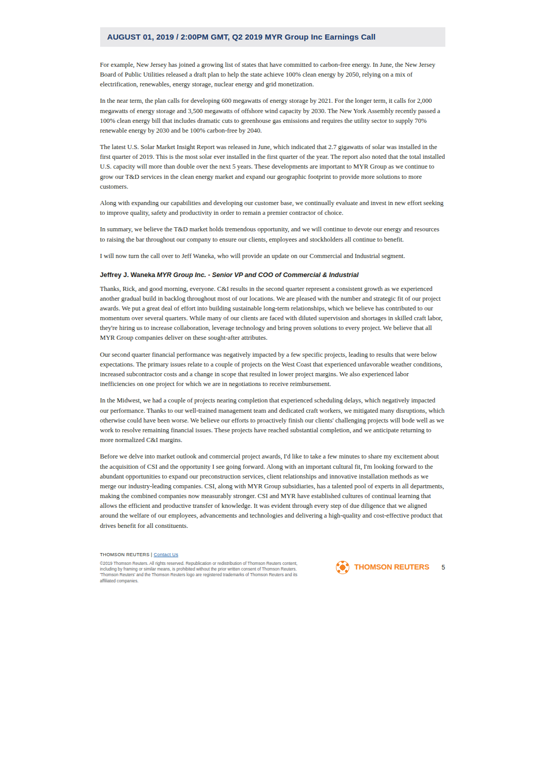AUGUST 01, 2019 / 2:00PM GMT, Q2 2019 MYR Group Inc Earnings Call
For example, New Jersey has joined a growing list of states that have committed to carbon-free energy. In June, the New Jersey Board of Public Utilities released a draft plan to help the state achieve 100% clean energy by 2050, relying on a mix of electrification, renewables, energy storage, nuclear energy and grid monetization.
In the near term, the plan calls for developing 600 megawatts of energy storage by 2021. For the longer term, it calls for 2,000 megawatts of energy storage and 3,500 megawatts of offshore wind capacity by 2030. The New York Assembly recently passed a 100% clean energy bill that includes dramatic cuts to greenhouse gas emissions and requires the utility sector to supply 70% renewable energy by 2030 and be 100% carbon-free by 2040.
The latest U.S. Solar Market Insight Report was released in June, which indicated that 2.7 gigawatts of solar was installed in the first quarter of 2019. This is the most solar ever installed in the first quarter of the year. The report also noted that the total installed U.S. capacity will more than double over the next 5 years. These developments are important to MYR Group as we continue to grow our T&D services in the clean energy market and expand our geographic footprint to provide more solutions to more customers.
Along with expanding our capabilities and developing our customer base, we continually evaluate and invest in new effort seeking to improve quality, safety and productivity in order to remain a premier contractor of choice.
In summary, we believe the T&D market holds tremendous opportunity, and we will continue to devote our energy and resources to raising the bar throughout our company to ensure our clients, employees and stockholders all continue to benefit.
I will now turn the call over to Jeff Waneka, who will provide an update on our Commercial and Industrial segment.
Jeffrey J. Waneka MYR Group Inc. - Senior VP and COO of Commercial & Industrial
Thanks, Rick, and good morning, everyone. C&I results in the second quarter represent a consistent growth as we experienced another gradual build in backlog throughout most of our locations. We are pleased with the number and strategic fit of our project awards. We put a great deal of effort into building sustainable long-term relationships, which we believe has contributed to our momentum over several quarters. While many of our clients are faced with diluted supervision and shortages in skilled craft labor, they're hiring us to increase collaboration, leverage technology and bring proven solutions to every project. We believe that all MYR Group companies deliver on these sought-after attributes.
Our second quarter financial performance was negatively impacted by a few specific projects, leading to results that were below expectations. The primary issues relate to a couple of projects on the West Coast that experienced unfavorable weather conditions, increased subcontractor costs and a change in scope that resulted in lower project margins. We also experienced labor inefficiencies on one project for which we are in negotiations to receive reimbursement.
In the Midwest, we had a couple of projects nearing completion that experienced scheduling delays, which negatively impacted our performance. Thanks to our well-trained management team and dedicated craft workers, we mitigated many disruptions, which otherwise could have been worse. We believe our efforts to proactively finish our clients' challenging projects will bode well as we work to resolve remaining financial issues. These projects have reached substantial completion, and we anticipate returning to more normalized C&I margins.
Before we delve into market outlook and commercial project awards, I'd like to take a few minutes to share my excitement about the acquisition of CSI and the opportunity I see going forward. Along with an important cultural fit, I'm looking forward to the abundant opportunities to expand our preconstruction services, client relationships and innovative installation methods as we merge our industry-leading companies. CSI, along with MYR Group subsidiaries, has a talented pool of experts in all departments, making the combined companies now measurably stronger. CSI and MYR have established cultures of continual learning that allows the efficient and productive transfer of knowledge. It was evident through every step of due diligence that we aligned around the welfare of our employees, advancements and technologies and delivering a high-quality and cost-effective product that drives benefit for all constituents.
THOMSON REUTERS | Contact Us
©2019 Thomson Reuters. All rights reserved. Republication or redistribution of Thomson Reuters content, including by framing or similar means, is prohibited without the prior written consent of Thomson Reuters. 'Thomson Reuters' and the Thomson Reuters logo are registered trademarks of Thomson Reuters and its affiliated companies.
THOMSON REUTERS 5